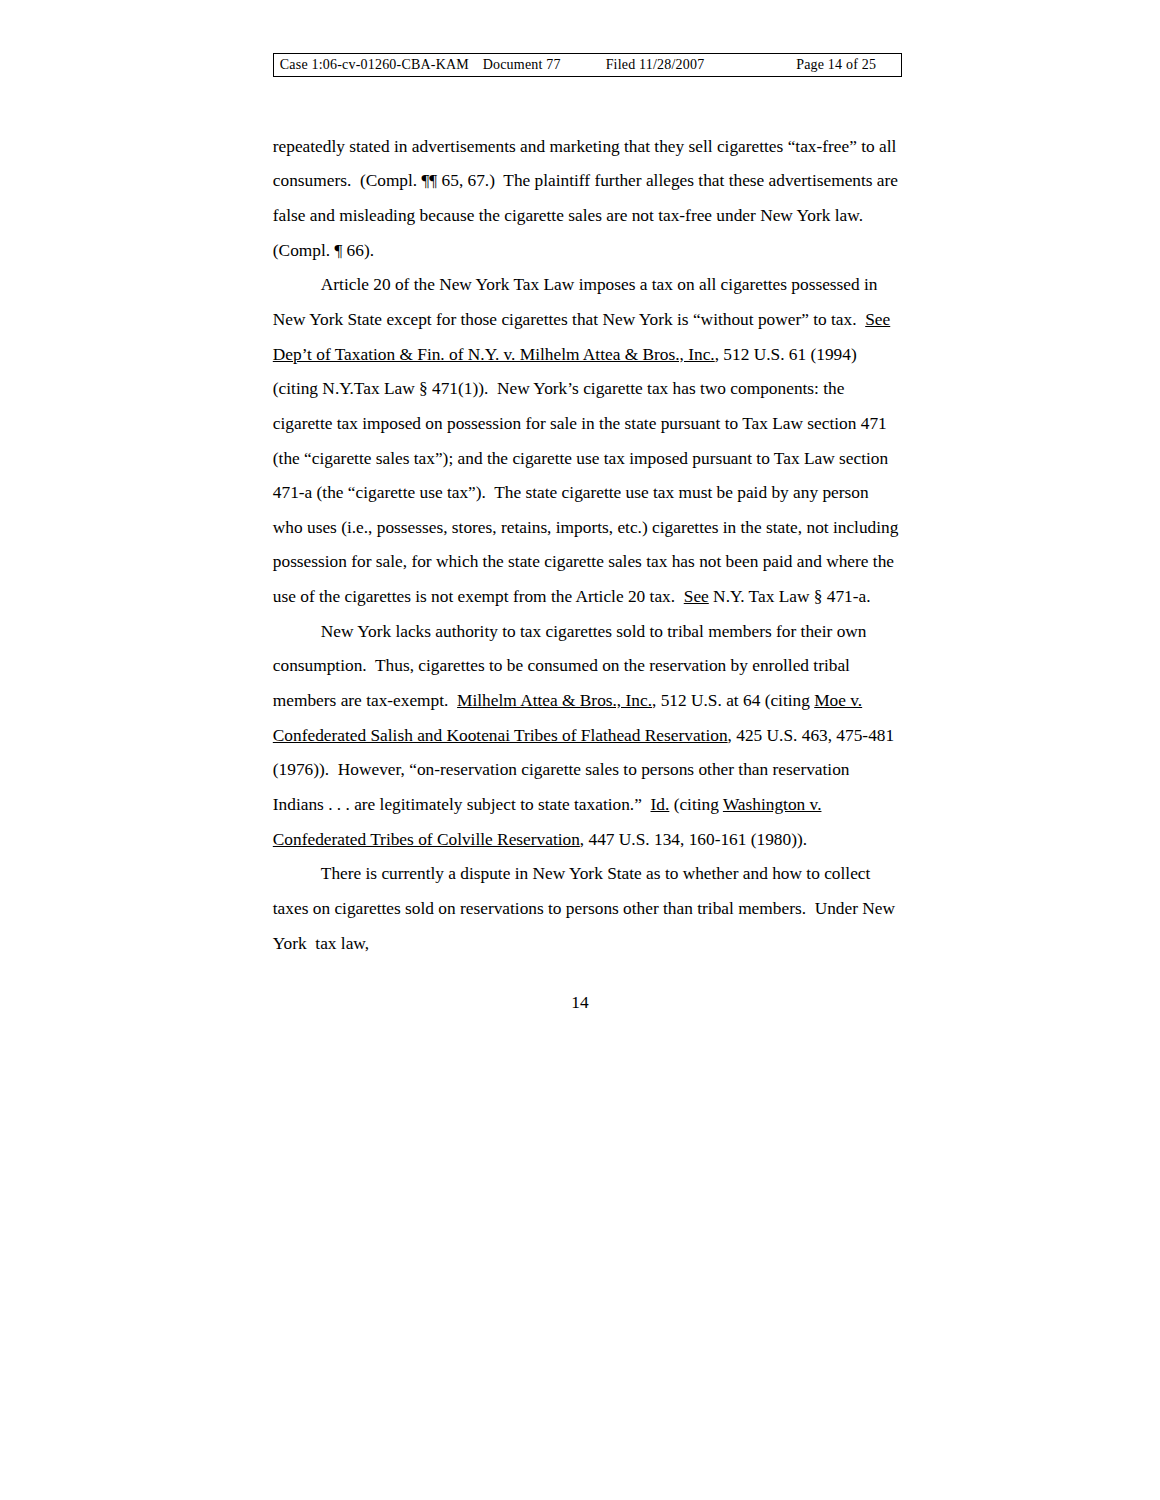Case 1:06-cv-01260-CBA-KAM Document 77 Filed 11/28/2007 Page 14 of 25
repeatedly stated in advertisements and marketing that they sell cigarettes “tax-free” to all consumers. (Compl. ¶¶ 65, 67.) The plaintiff further alleges that these advertisements are false and misleading because the cigarette sales are not tax-free under New York law. (Compl. ¶ 66).
Article 20 of the New York Tax Law imposes a tax on all cigarettes possessed in New York State except for those cigarettes that New York is “without power” to tax. See Dep’t of Taxation & Fin. of N.Y. v. Milhelm Attea & Bros., Inc., 512 U.S. 61 (1994) (citing N.Y.Tax Law § 471(1)). New York’s cigarette tax has two components: the cigarette tax imposed on possession for sale in the state pursuant to Tax Law section 471 (the “cigarette sales tax”); and the cigarette use tax imposed pursuant to Tax Law section 471-a (the “cigarette use tax”). The state cigarette use tax must be paid by any person who uses (i.e., possesses, stores, retains, imports, etc.) cigarettes in the state, not including possession for sale, for which the state cigarette sales tax has not been paid and where the use of the cigarettes is not exempt from the Article 20 tax. See N.Y. Tax Law § 471-a.
New York lacks authority to tax cigarettes sold to tribal members for their own consumption. Thus, cigarettes to be consumed on the reservation by enrolled tribal members are tax-exempt. Milhelm Attea & Bros., Inc., 512 U.S. at 64 (citing Moe v. Confederated Salish and Kootenai Tribes of Flathead Reservation, 425 U.S. 463, 475-481 (1976)). However, “on-reservation cigarette sales to persons other than reservation Indians . . . are legitimately subject to state taxation.” Id. (citing Washington v. Confederated Tribes of Colville Reservation, 447 U.S. 134, 160-161 (1980)).
There is currently a dispute in New York State as to whether and how to collect taxes on cigarettes sold on reservations to persons other than tribal members. Under New York tax law,
14